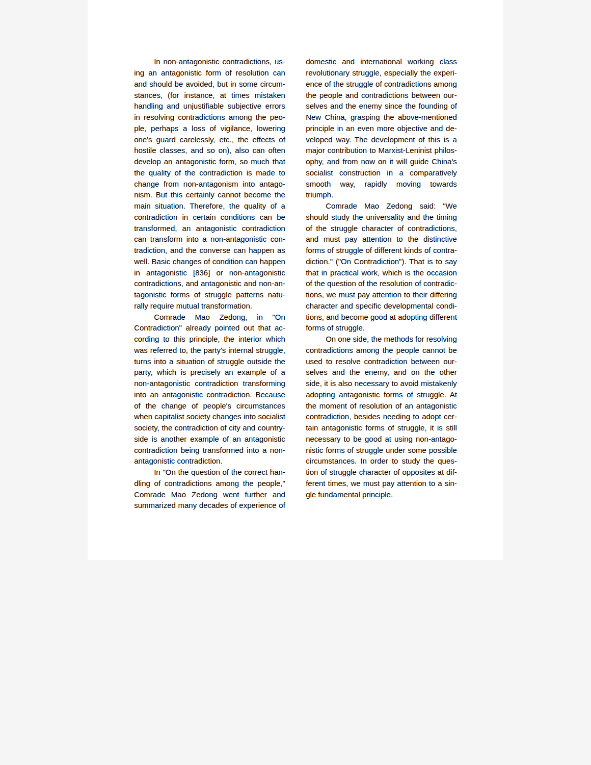In non-antagonistic contradictions, using an antagonistic form of resolution can and should be avoided, but in some circumstances, (for instance, at times mistaken handling and unjustifiable subjective errors in resolving contradictions among the people, perhaps a loss of vigilance, lowering one's guard carelessly, etc., the effects of hostile classes, and so on), also can often develop an antagonistic form, so much that the quality of the contradiction is made to change from non-antagonism into antagonism. But this certainly cannot become the main situation. Therefore, the quality of a contradiction in certain conditions can be transformed, an antagonistic contradiction can transform into a non-antagonistic contradiction, and the converse can happen as well. Basic changes of condition can happen in antagonistic [836] or non-antagonistic contradictions, and antagonistic and non-antagonistic forms of struggle patterns naturally require mutual transformation.
Comrade Mao Zedong, in "On Contradiction" already pointed out that according to this principle, the interior which was referred to, the party's internal struggle, turns into a situation of struggle outside the party, which is precisely an example of a non-antagonistic contradiction transforming into an antagonistic contradiction. Because of the change of people's circumstances when capitalist society changes into socialist society, the contradiction of city and countryside is another example of an antagonistic contradiction being transformed into a non-antagonistic contradiction.
In "On the question of the correct handling of contradictions among the people," Comrade Mao Zedong went further and summarized many decades of experience of domestic and international working class revolutionary struggle, especially the experience of the struggle of contradictions among the people and contradictions between ourselves and the enemy since the founding of New China, grasping the above-mentioned principle in an even more objective and developed way. The development of this is a major contribution to Marxist-Leninist philosophy, and from now on it will guide China's socialist construction in a comparatively smooth way, rapidly moving towards triumph.
Comrade Mao Zedong said: "We should study the universality and the timing of the struggle character of contradictions, and must pay attention to the distinctive forms of struggle of different kinds of contradiction." ("On Contradiction"). That is to say that in practical work, which is the occasion of the question of the resolution of contradictions, we must pay attention to their differing character and specific developmental conditions, and become good at adopting different forms of struggle.
On one side, the methods for resolving contradictions among the people cannot be used to resolve contradiction between ourselves and the enemy, and on the other side, it is also necessary to avoid mistakenly adopting antagonistic forms of struggle. At the moment of resolution of an antagonistic contradiction, besides needing to adopt certain antagonistic forms of struggle, it is still necessary to be good at using non-antagonistic forms of struggle under some possible circumstances. In order to study the question of struggle character of opposites at different times, we must pay attention to a single fundamental principle.